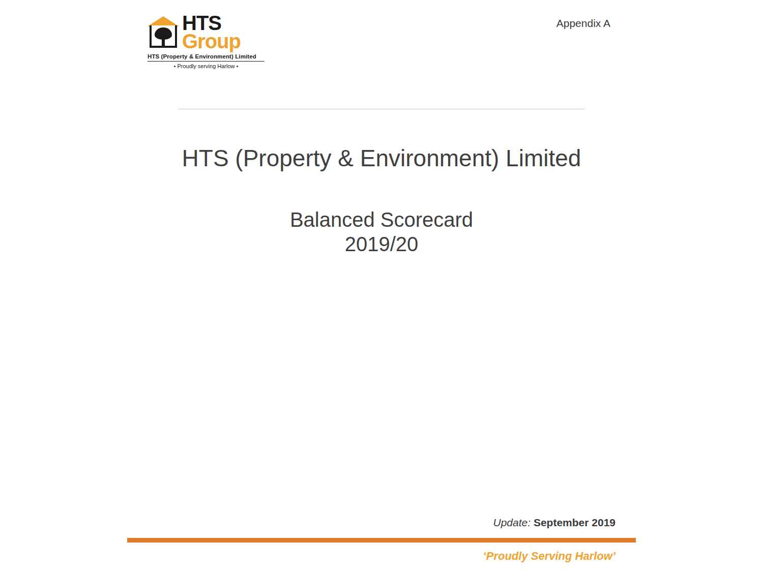HTS
Group
HTS (Property & Environment) Limited
• Proudly serving Harlow •
Appendix A
HTS (Property & Environment) Limited
Balanced Scorecard
2019/20
Update: September 2019
‘Proudly Serving Harlow’